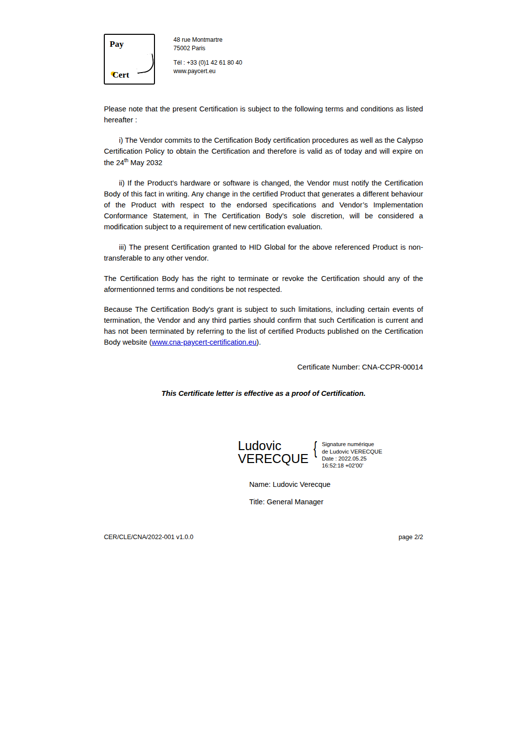Pay Cert
48 rue Montmartre
75002 Paris
Tél : +33 (0)1 42 61 80 40
www.paycert.eu
Please note that the present Certification is subject to the following terms and conditions as listed hereafter :
i) The Vendor commits to the Certification Body certification procedures as well as the Calypso Certification Policy to obtain the Certification and therefore is valid as of today and will expire on the 24th May 2032
ii) If the Product’s hardware or software is changed, the Vendor must notify the Certification Body of this fact in writing. Any change in the certified Product that generates a different behaviour of the Product with respect to the endorsed specifications and Vendor’s Implementation Conformance Statement, in The Certification Body’s sole discretion, will be considered a modification subject to a requirement of new certification evaluation.
iii) The present Certification granted to HID Global for the above referenced Product is non-transferable to any other vendor.
The Certification Body has the right to terminate or revoke the Certification should any of the aformentionned terms and conditions be not respected.
Because The Certification Body's grant is subject to such limitations, including certain events of termination, the Vendor and any third parties should confirm that such Certification is current and has not been terminated by referring to the list of certified Products published on the Certification Body website (www.cna-paycert-certification.eu).
Certificate Number: CNA-CCPR-00014
This Certificate letter is effective as a proof of Certification.
Ludovic
VERECQUE
{
Signature numérique
de Ludovic VERECQUE
Date : 2022.05.25
16:52:18 +02'00'
Name: Ludovic Verecque
Title: General Manager
CER/CLE/CNA/2022-001 v1.0.0 page 2/2